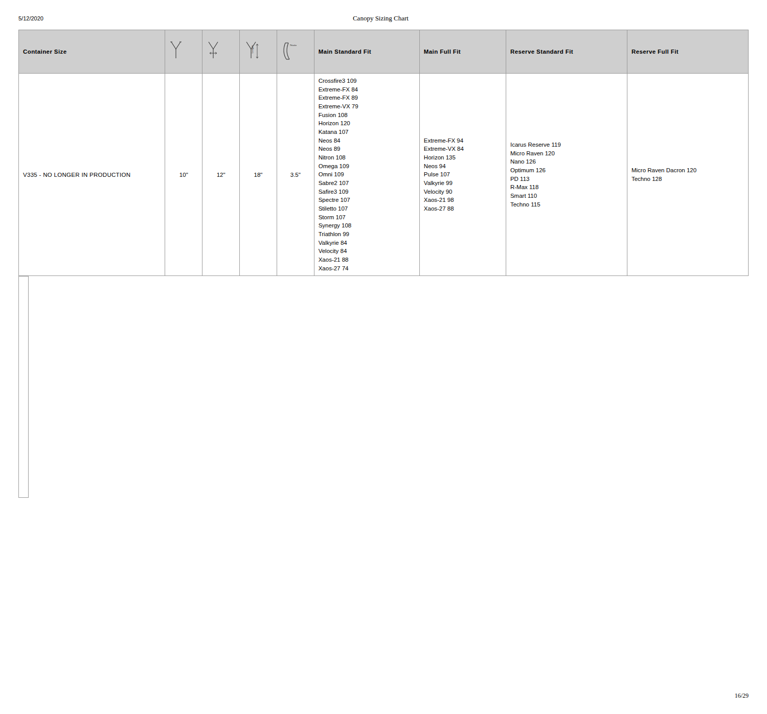5/12/2020
Canopy Sizing Chart
| Container Size | | | Length | Thickness | Main Standard Fit | Main Full Fit | Reserve Standard Fit | Reserve Full Fit |
| --- | --- | --- | --- | --- | --- | --- | --- | --- |
| V335 - NO LONGER IN PRODUCTION | 10" | 12" | 18" | 3.5" | Crossfire3 109 Extreme-FX 84 Extreme-FX 89 Extreme-VX 79 Fusion 108 Horizon 120 Katana 107 Neos 84 Neos 89 Nitron 108 Omega 109 Omni 109 Sabre2 107 Safire3 109 Spectre 107 Stiletto 107 Storm 107 Synergy 108 Triathlon 99 Valkyrie 84 Velocity 84 Xaos-21 88 Xaos-27 74 | Extreme-FX 94 Extreme-VX 84 Horizon 135 Neos 94 Pulse 107 Valkyrie 99 Velocity 90 Xaos-21 98 Xaos-27 88 | Icarus Reserve 119 Micro Raven 120 Nano 126 Optimum 126 PD 113 R-Max 118 Smart 110 Techno 115 | Micro Raven Dacron 120 Techno 128 |
16/29